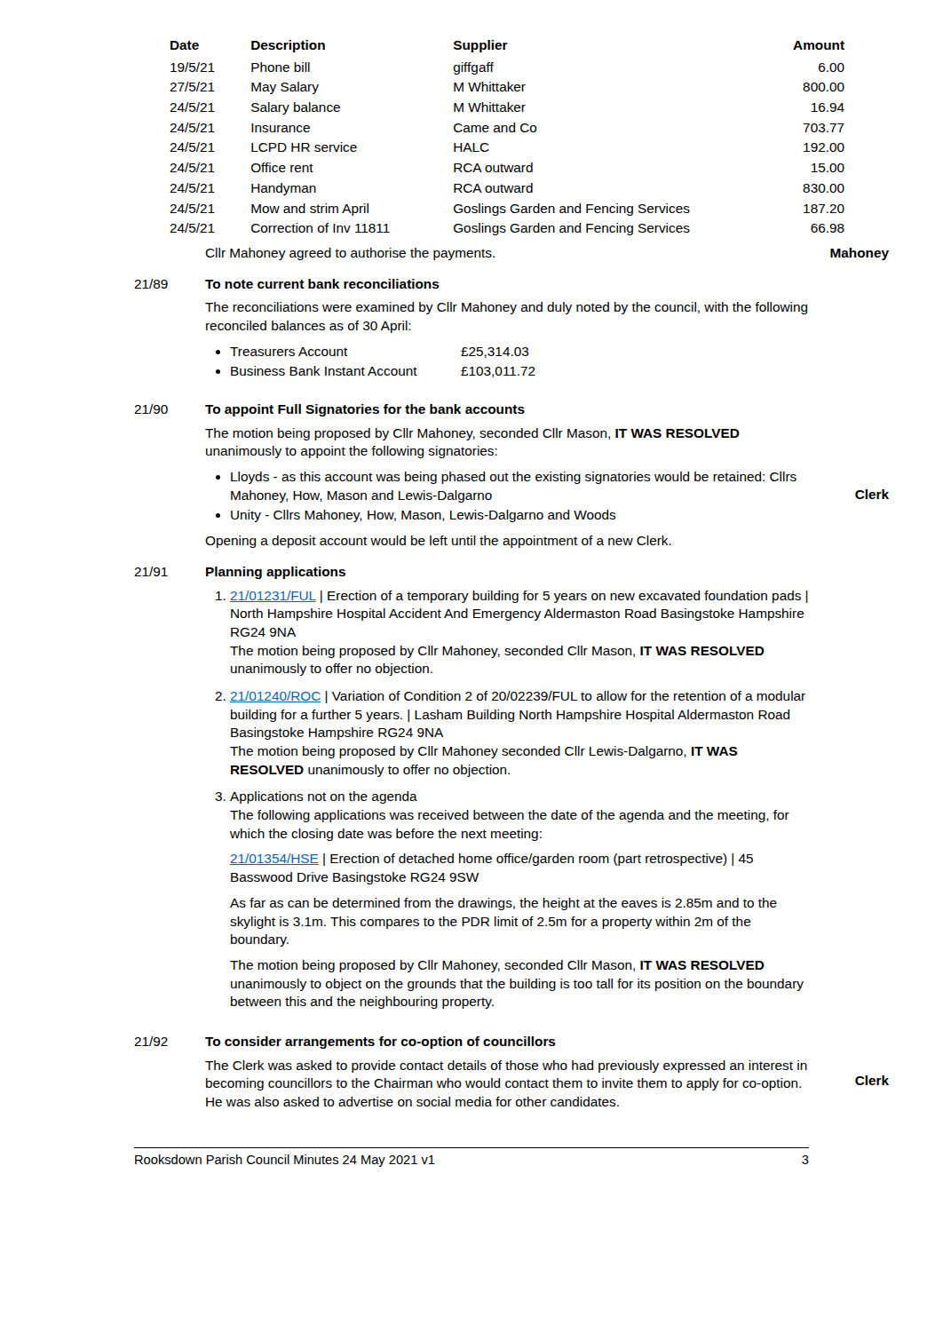| Date | Description | Supplier | Amount |
| --- | --- | --- | --- |
| 19/5/21 | Phone bill | giffgaff | 6.00 |
| 27/5/21 | May Salary | M Whittaker | 800.00 |
| 24/5/21 | Salary balance | M Whittaker | 16.94 |
| 24/5/21 | Insurance | Came and Co | 703.77 |
| 24/5/21 | LCPD HR service | HALC | 192.00 |
| 24/5/21 | Office rent | RCA outward | 15.00 |
| 24/5/21 | Handyman | RCA outward | 830.00 |
| 24/5/21 | Mow and strim April | Goslings Garden and Fencing Services | 187.20 |
| 24/5/21 | Correction of Inv 11811 | Goslings Garden and Fencing Services | 66.98 |
Cllr Mahoney agreed to authorise the payments.
Mahoney
21/89
To note current bank reconciliations
The reconciliations were examined by Cllr Mahoney and duly noted by the council, with the following reconciled balances as of 30 April:
Treasurers Account£25,314.03
Business Bank Instant Account£103,011.72
21/90
To appoint Full Signatories for the bank accounts
The motion being proposed by Cllr Mahoney, seconded Cllr Mason, IT WAS RESOLVED unanimously to appoint the following signatories:
Lloyds - as this account was being phased out the existing signatories would be retained: Cllrs Mahoney, How, Mason and Lewis-Dalgarno
Unity - Cllrs Mahoney, How, Mason, Lewis-Dalgarno and Woods
Opening a deposit account would be left until the appointment of a new Clerk.
Clerk
21/91
Planning applications
21/01231/FUL | Erection of a temporary building for 5 years on new excavated foundation pads | North Hampshire Hospital Accident And Emergency Aldermaston Road Basingstoke Hampshire RG24 9NA
The motion being proposed by Cllr Mahoney, seconded Cllr Mason, IT WAS RESOLVED unanimously to offer no objection.
21/01240/ROC | Variation of Condition 2 of 20/02239/FUL to allow for the retention of a modular building for a further 5 years. | Lasham Building North Hampshire Hospital Aldermaston Road Basingstoke Hampshire RG24 9NA
The motion being proposed by Cllr Mahoney seconded Cllr Lewis-Dalgarno, IT WAS RESOLVED unanimously to offer no objection.
Applications not on the agenda
The following applications was received between the date of the agenda and the meeting, for which the closing date was before the next meeting:
21/01354/HSE | Erection of detached home office/garden room (part retrospective) | 45 Basswood Drive Basingstoke RG24 9SW
As far as can be determined from the drawings, the height at the eaves is 2.85m and to the skylight is 3.1m. This compares to the PDR limit of 2.5m for a property within 2m of the boundary.
The motion being proposed by Cllr Mahoney, seconded Cllr Mason, IT WAS RESOLVED unanimously to object on the grounds that the building is too tall for its position on the boundary between this and the neighbouring property.
21/92
To consider arrangements for co-option of councillors
The Clerk was asked to provide contact details of those who had previously expressed an interest in becoming councillors to the Chairman who would contact them to invite them to apply for co-option. He was also asked to advertise on social media for other candidates.
Clerk
Rooksdown Parish Council Minutes 24 May 2021 v1 3